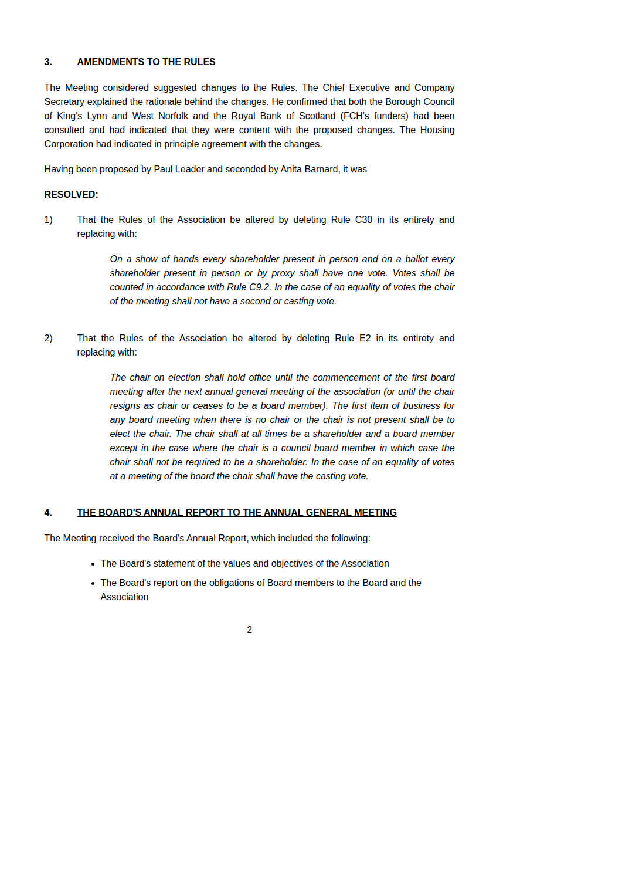3. AMENDMENTS TO THE RULES
The Meeting considered suggested changes to the Rules. The Chief Executive and Company Secretary explained the rationale behind the changes. He confirmed that both the Borough Council of King's Lynn and West Norfolk and the Royal Bank of Scotland (FCH's funders) had been consulted and had indicated that they were content with the proposed changes. The Housing Corporation had indicated in principle agreement with the changes.
Having been proposed by Paul Leader and seconded by Anita Barnard, it was
RESOLVED:
That the Rules of the Association be altered by deleting Rule C30 in its entirety and replacing with:
On a show of hands every shareholder present in person and on a ballot every shareholder present in person or by proxy shall have one vote. Votes shall be counted in accordance with Rule C9.2. In the case of an equality of votes the chair of the meeting shall not have a second or casting vote.
That the Rules of the Association be altered by deleting Rule E2 in its entirety and replacing with:
The chair on election shall hold office until the commencement of the first board meeting after the next annual general meeting of the association (or until the chair resigns as chair or ceases to be a board member). The first item of business for any board meeting when there is no chair or the chair is not present shall be to elect the chair. The chair shall at all times be a shareholder and a board member except in the case where the chair is a council board member in which case the chair shall not be required to be a shareholder. In the case of an equality of votes at a meeting of the board the chair shall have the casting vote.
4. THE BOARD'S ANNUAL REPORT TO THE ANNUAL GENERAL MEETING
The Meeting received the Board's Annual Report, which included the following:
The Board's statement of the values and objectives of the Association
The Board's report on the obligations of Board members to the Board and the Association
2